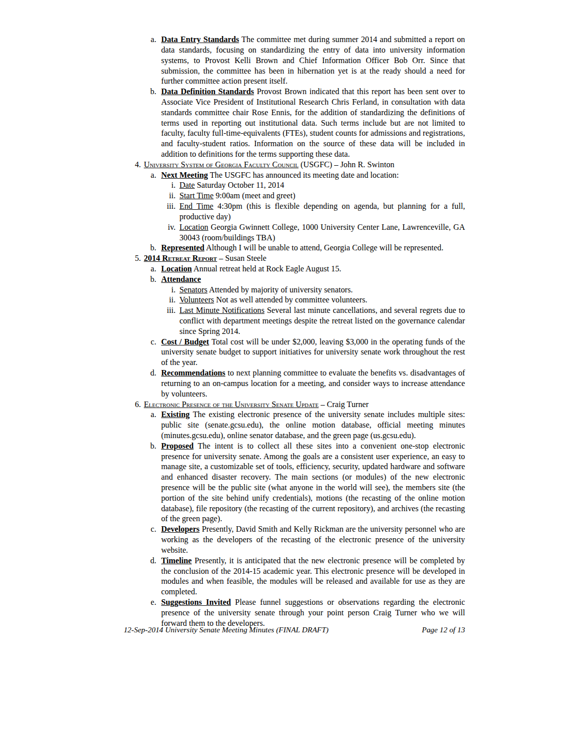a. Data Entry Standards The committee met during summer 2014 and submitted a report on data standards, focusing on standardizing the entry of data into university information systems, to Provost Kelli Brown and Chief Information Officer Bob Orr. Since that submission, the committee has been in hibernation yet is at the ready should a need for further committee action present itself.
b. Data Definition Standards Provost Brown indicated that this report has been sent over to Associate Vice President of Institutional Research Chris Ferland, in consultation with data standards committee chair Rose Ennis, for the addition of standardizing the definitions of terms used in reporting out institutional data. Such terms include but are not limited to faculty, faculty full-time-equivalents (FTEs), student counts for admissions and registrations, and faculty-student ratios. Information on the source of these data will be included in addition to definitions for the terms supporting these data.
4. University System of Georgia Faculty Council (USGFC) – John R. Swinton
a. Next Meeting The USGFC has announced its meeting date and location:
i. Date Saturday October 11, 2014
ii. Start Time 9:00am (meet and greet)
iii. End Time 4:30pm (this is flexible depending on agenda, but planning for a full, productive day)
iv. Location Georgia Gwinnett College, 1000 University Center Lane, Lawrenceville, GA 30043 (room/buildings TBA)
b. Represented Although I will be unable to attend, Georgia College will be represented.
5. 2014 Retreat Report – Susan Steele
a. Location Annual retreat held at Rock Eagle August 15.
b. Attendance
i. Senators Attended by majority of university senators.
ii. Volunteers Not as well attended by committee volunteers.
iii. Last Minute Notifications Several last minute cancellations, and several regrets due to conflict with department meetings despite the retreat listed on the governance calendar since Spring 2014.
c. Cost / Budget Total cost will be under $2,000, leaving $3,000 in the operating funds of the university senate budget to support initiatives for university senate work throughout the rest of the year.
d. Recommendations to next planning committee to evaluate the benefits vs. disadvantages of returning to an on-campus location for a meeting, and consider ways to increase attendance by volunteers.
6. Electronic Presence of the University Senate Update – Craig Turner
a. Existing The existing electronic presence of the university senate includes multiple sites: public site (senate.gcsu.edu), the online motion database, official meeting minutes (minutes.gcsu.edu), online senator database, and the green page (us.gcsu.edu).
b. Proposed The intent is to collect all these sites into a convenient one-stop electronic presence for university senate. Among the goals are a consistent user experience, an easy to manage site, a customizable set of tools, efficiency, security, updated hardware and software and enhanced disaster recovery. The main sections (or modules) of the new electronic presence will be the public site (what anyone in the world will see), the members site (the portion of the site behind unify credentials), motions (the recasting of the online motion database), file repository (the recasting of the current repository), and archives (the recasting of the green page).
c. Developers Presently, David Smith and Kelly Rickman are the university personnel who are working as the developers of the recasting of the electronic presence of the university website.
d. Timeline Presently, it is anticipated that the new electronic presence will be completed by the conclusion of the 2014-15 academic year. This electronic presence will be developed in modules and when feasible, the modules will be released and available for use as they are completed.
e. Suggestions Invited Please funnel suggestions or observations regarding the electronic presence of the university senate through your point person Craig Turner who we will forward them to the developers.
12-Sep-2014 University Senate Meeting Minutes (FINAL DRAFT) Page 12 of 13